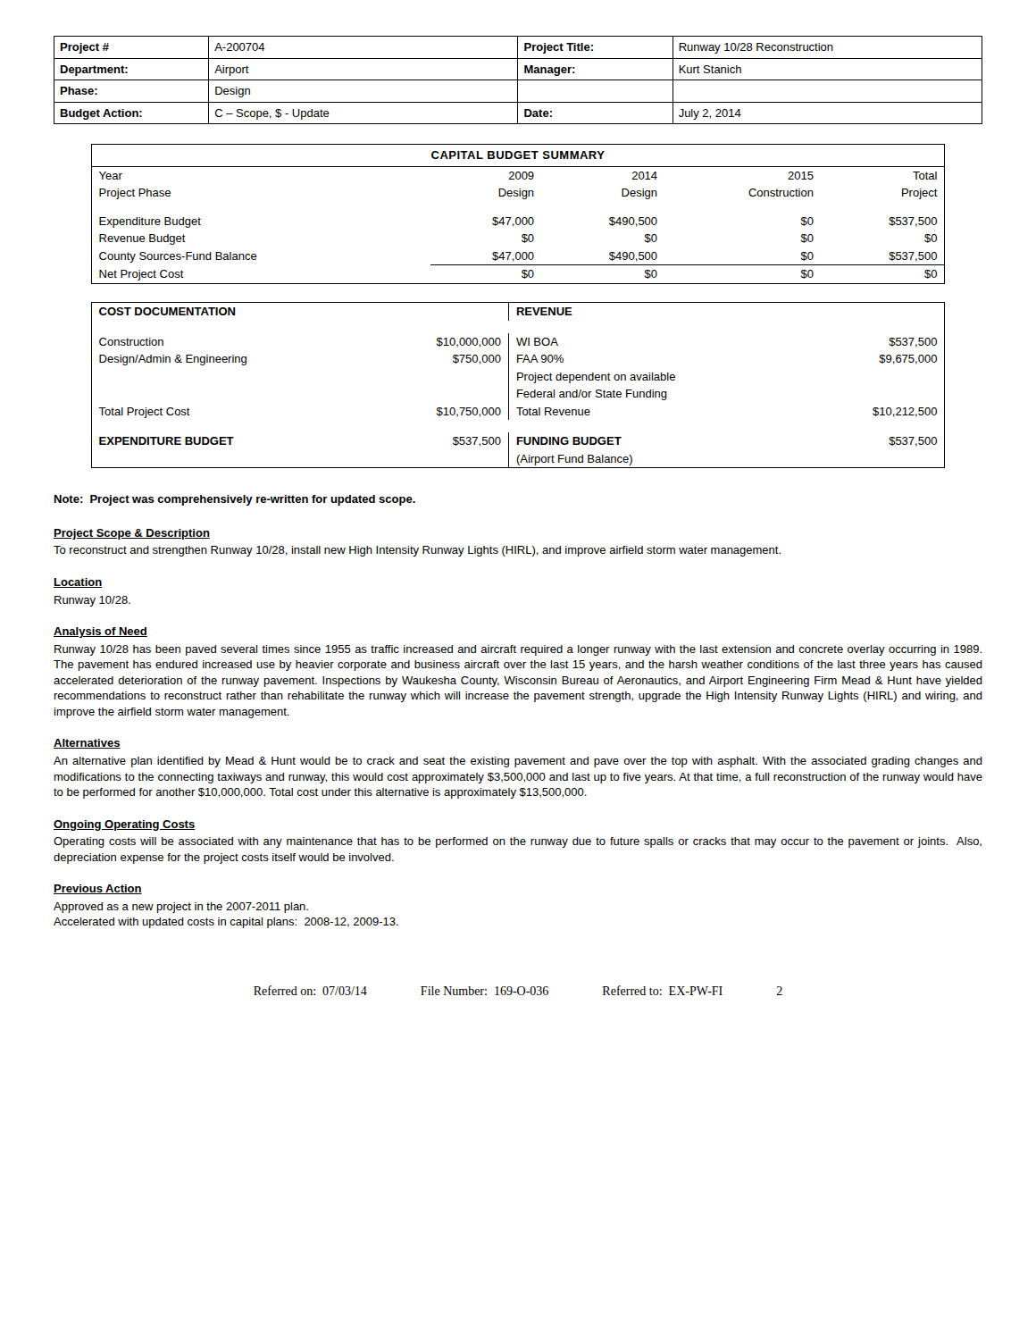| Project # | A-200704 | Project Title: | Runway 10/28 Reconstruction |
| Department: | Airport | Manager: | Kurt Stanich |
| Phase: | Design | | |
| Budget Action: | C – Scope, $ - Update | Date: | July 2, 2014 |
CAPITAL BUDGET SUMMARY
| Year | 2009 | 2014 | 2015 | Total |
| --- | --- | --- | --- | --- |
| Project Phase | Design | Design | Construction | Project |
| Expenditure Budget | $47,000 | $490,500 | $0 | $537,500 |
| Revenue Budget | $0 | $0 | $0 | $0 |
| County Sources-Fund Balance | $47,000 | $490,500 | $0 | $537,500 |
| Net Project Cost | $0 | $0 | $0 | $0 |
| COST DOCUMENTATION | | REVENUE | |
| Construction | $10,000,000 | WI BOA | $537,500 |
| Design/Admin & Engineering | $750,000 | FAA 90% | $9,675,000 |
| | | Project dependent on available | |
| | | Federal and/or State Funding | |
| Total Project Cost | $10,750,000 | Total Revenue | $10,212,500 |
| EXPENDITURE BUDGET | $537,500 | FUNDING BUDGET | $537,500 |
| | | (Airport Fund Balance) | |
Note: Project was comprehensively re-written for updated scope.
Project Scope & Description
To reconstruct and strengthen Runway 10/28, install new High Intensity Runway Lights (HIRL), and improve airfield storm water management.
Location
Runway 10/28.
Analysis of Need
Runway 10/28 has been paved several times since 1955 as traffic increased and aircraft required a longer runway with the last extension and concrete overlay occurring in 1989. The pavement has endured increased use by heavier corporate and business aircraft over the last 15 years, and the harsh weather conditions of the last three years has caused accelerated deterioration of the runway pavement. Inspections by Waukesha County, Wisconsin Bureau of Aeronautics, and Airport Engineering Firm Mead & Hunt have yielded recommendations to reconstruct rather than rehabilitate the runway which will increase the pavement strength, upgrade the High Intensity Runway Lights (HIRL) and wiring, and improve the airfield storm water management.
Alternatives
An alternative plan identified by Mead & Hunt would be to crack and seat the existing pavement and pave over the top with asphalt. With the associated grading changes and modifications to the connecting taxiways and runway, this would cost approximately $3,500,000 and last up to five years. At that time, a full reconstruction of the runway would have to be performed for another $10,000,000. Total cost under this alternative is approximately $13,500,000.
Ongoing Operating Costs
Operating costs will be associated with any maintenance that has to be performed on the runway due to future spalls or cracks that may occur to the pavement or joints. Also, depreciation expense for the project costs itself would be involved.
Previous Action
Approved as a new project in the 2007-2011 plan.
Accelerated with updated costs in capital plans: 2008-12, 2009-13.
Referred on: 07/03/14 File Number: 169-O-036 Referred to: EX-PW-FI 2